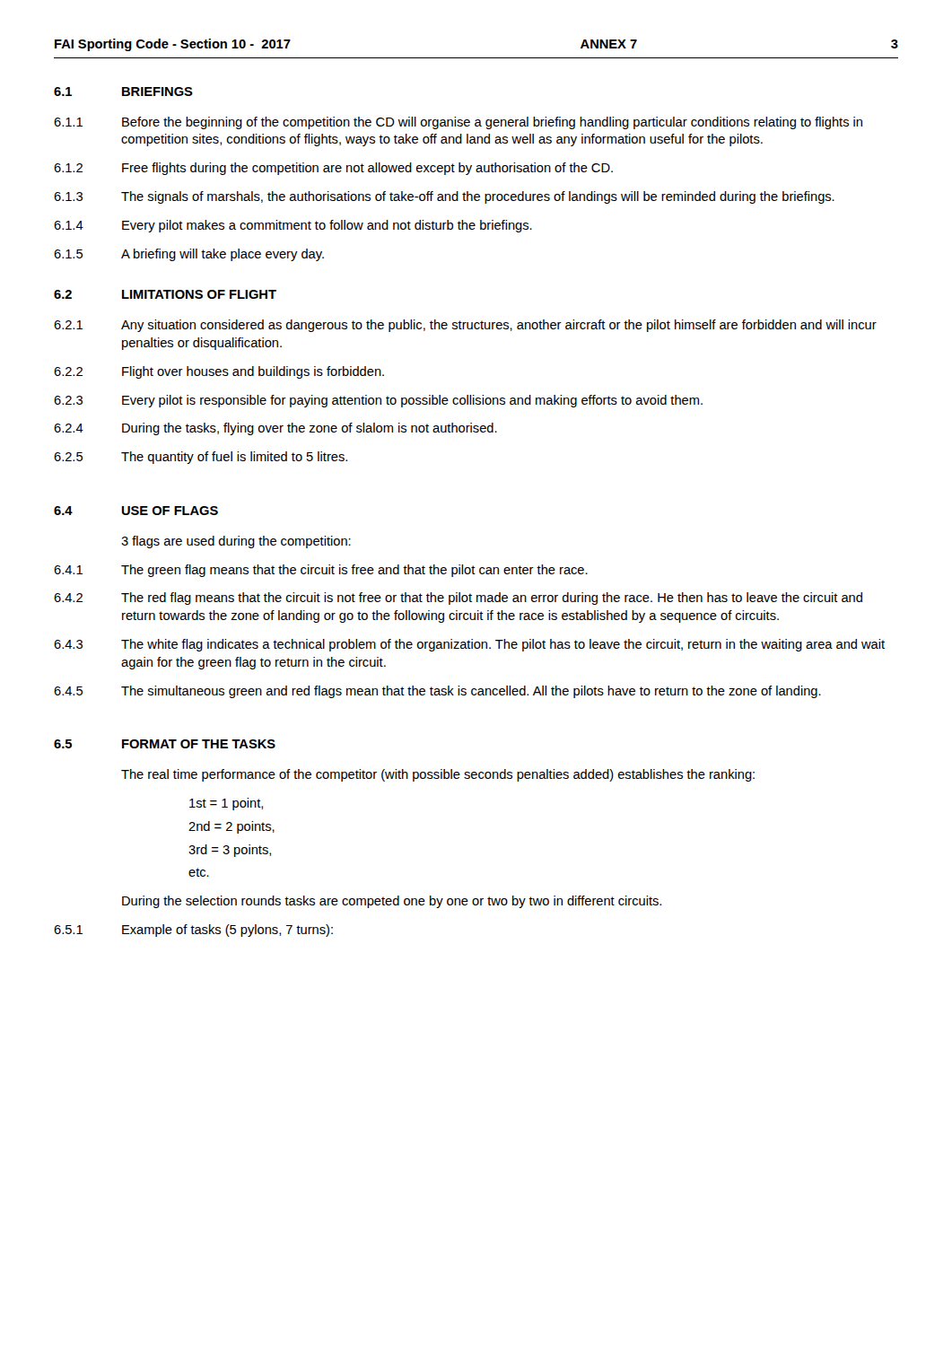FAI Sporting Code - Section 10 - 2017 ANNEX 7 3
6.1 BRIEFINGS
6.1.1 Before the beginning of the competition the CD will organise a general briefing handling particular conditions relating to flights in competition sites, conditions of flights, ways to take off and land as well as any information useful for the pilots.
6.1.2 Free flights during the competition are not allowed except by authorisation of the CD.
6.1.3 The signals of marshals, the authorisations of take-off and the procedures of landings will be reminded during the briefings.
6.1.4 Every pilot makes a commitment to follow and not disturb the briefings.
6.1.5 A briefing will take place every day.
6.2 LIMITATIONS OF FLIGHT
6.2.1 Any situation considered as dangerous to the public, the structures, another aircraft or the pilot himself are forbidden and will incur penalties or disqualification.
6.2.2 Flight over houses and buildings is forbidden.
6.2.3 Every pilot is responsible for paying attention to possible collisions and making efforts to avoid them.
6.2.4 During the tasks, flying over the zone of slalom is not authorised.
6.2.5 The quantity of fuel is limited to 5 litres.
6.4 USE OF FLAGS
3 flags are used during the competition:
6.4.1 The green flag means that the circuit is free and that the pilot can enter the race.
6.4.2 The red flag means that the circuit is not free or that the pilot made an error during the race. He then has to leave the circuit and return towards the zone of landing or go to the following circuit if the race is established by a sequence of circuits.
6.4.3 The white flag indicates a technical problem of the organization. The pilot has to leave the circuit, return in the waiting area and wait again for the green flag to return in the circuit.
6.4.5 The simultaneous green and red flags mean that the task is cancelled. All the pilots have to return to the zone of landing.
6.5 FORMAT OF THE TASKS
The real time performance of the competitor (with possible seconds penalties added) establishes the ranking:
1st = 1 point,
2nd = 2 points,
3rd = 3 points,
etc.
During the selection rounds tasks are competed one by one or two by two in different circuits.
6.5.1 Example of tasks (5 pylons, 7 turns):